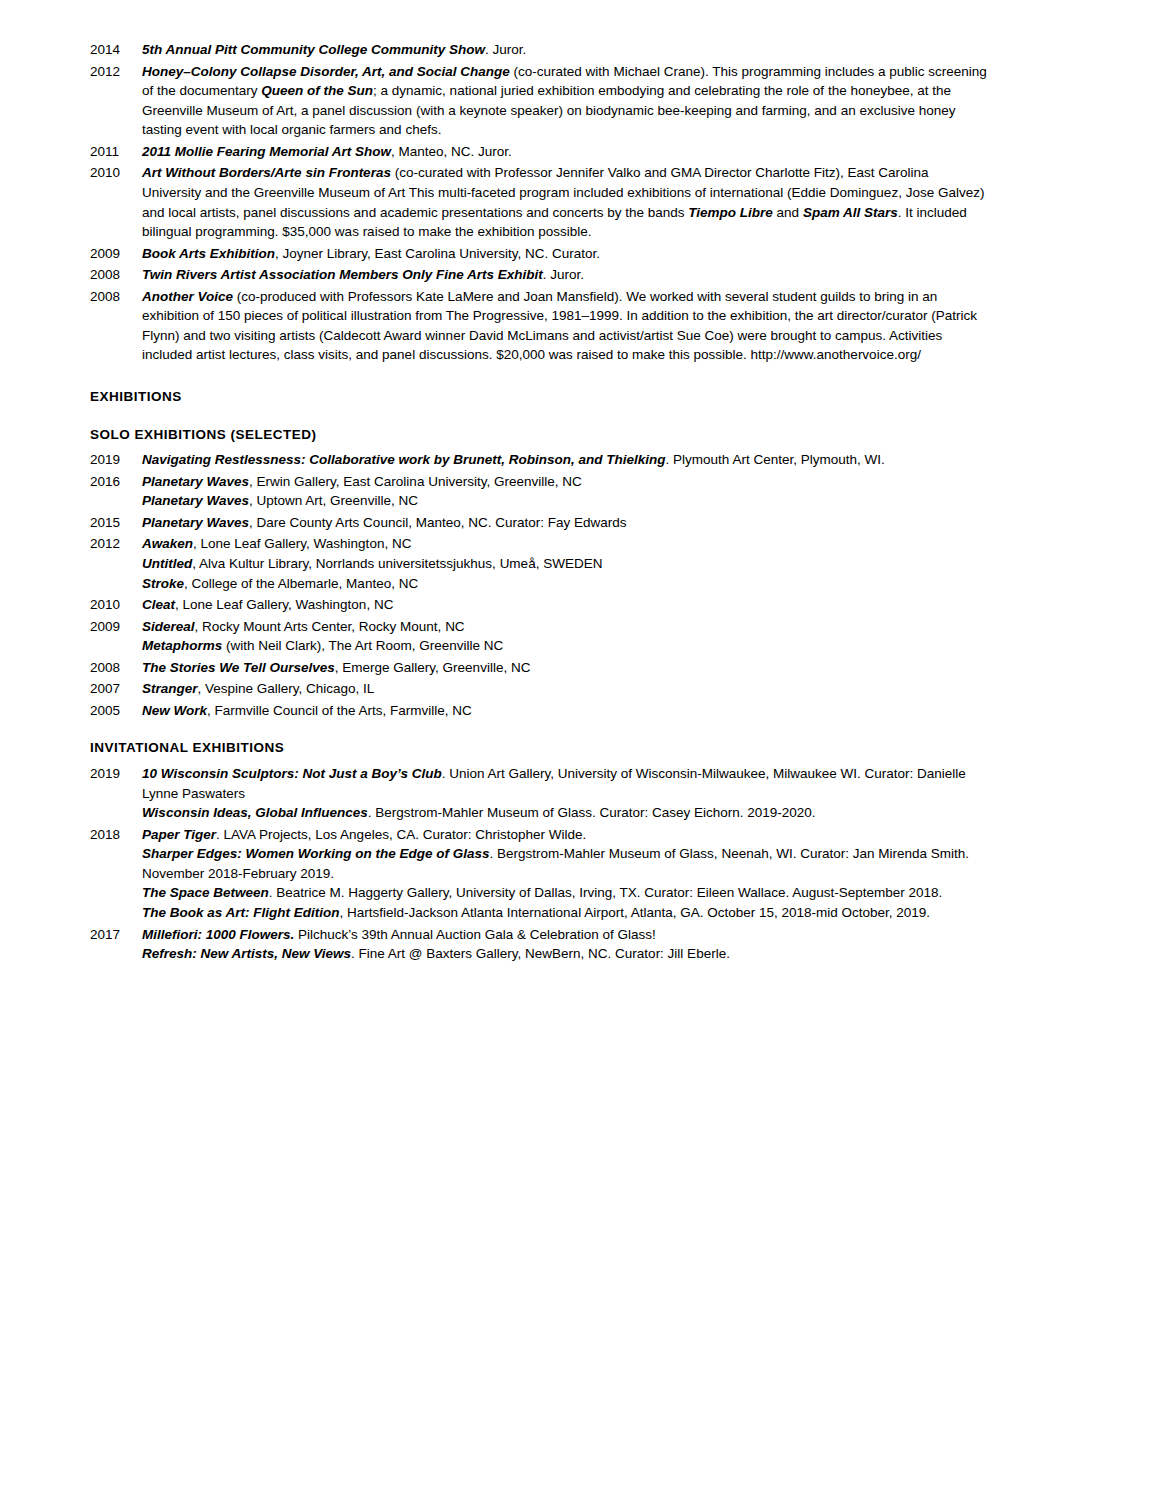2014
5th Annual Pitt Community College Community Show. Juror.
2012
Honey–Colony Collapse Disorder, Art, and Social Change (co-curated with Michael Crane). This programming includes a public screening of the documentary Queen of the Sun; a dynamic, national juried exhibition embodying and celebrating the role of the honeybee, at the Greenville Museum of Art, a panel discussion (with a keynote speaker) on biodynamic bee-keeping and farming, and an exclusive honey tasting event with local organic farmers and chefs.
2011
2011 Mollie Fearing Memorial Art Show, Manteo, NC. Juror.
2010
Art Without Borders/Arte sin Fronteras (co-curated with Professor Jennifer Valko and GMA Director Charlotte Fitz), East Carolina University and the Greenville Museum of Art This multi-faceted program included exhibitions of international (Eddie Dominguez, Jose Galvez) and local artists, panel discussions and academic presentations and concerts by the bands Tiempo Libre and Spam All Stars. It included bilingual programming. $35,000 was raised to make the exhibition possible.
2009
Book Arts Exhibition, Joyner Library, East Carolina University, NC. Curator.
2008
Twin Rivers Artist Association Members Only Fine Arts Exhibit. Juror.
2008
Another Voice (co-produced with Professors Kate LaMere and Joan Mansfield). We worked with several student guilds to bring in an exhibition of 150 pieces of political illustration from The Progressive, 1981–1999. In addition to the exhibition, the art director/curator (Patrick Flynn) and two visiting artists (Caldecott Award winner David McLimans and activist/artist Sue Coe) were brought to campus. Activities included artist lectures, class visits, and panel discussions. $20,000 was raised to make this possible. http://www.anothervoice.org/
EXHIBITIONS
SOLO EXHIBITIONS (SELECTED)
2019
Navigating Restlessness: Collaborative work by Brunett, Robinson, and Thielking. Plymouth Art Center, Plymouth, WI.
2016
Planetary Waves, Erwin Gallery, East Carolina University, Greenville, NC
Planetary Waves, Uptown Art, Greenville, NC
2015
Planetary Waves, Dare County Arts Council, Manteo, NC. Curator: Fay Edwards
2012
Awaken, Lone Leaf Gallery, Washington, NC
Untitled, Alva Kultur Library, Norrlands universitetssjukhus, Umeå, SWEDEN
Stroke, College of the Albemarle, Manteo, NC
2010
Cleat, Lone Leaf Gallery, Washington, NC
2009
Sidereal, Rocky Mount Arts Center, Rocky Mount, NC
Metaphorms (with Neil Clark), The Art Room, Greenville NC
2008
The Stories We Tell Ourselves, Emerge Gallery, Greenville, NC
2007
Stranger, Vespine Gallery, Chicago, IL
2005
New Work, Farmville Council of the Arts, Farmville, NC
INVITATIONAL EXHIBITIONS
2019
10 Wisconsin Sculptors: Not Just a Boy’s Club. Union Art Gallery, University of Wisconsin-Milwaukee, Milwaukee WI. Curator: Danielle Lynne Paswaters
Wisconsin Ideas, Global Influences. Bergstrom-Mahler Museum of Glass. Curator: Casey Eichorn. 2019-2020.
2018
Paper Tiger. LAVA Projects, Los Angeles, CA. Curator: Christopher Wilde.
Sharper Edges: Women Working on the Edge of Glass. Bergstrom-Mahler Museum of Glass, Neenah, WI. Curator: Jan Mirenda Smith. November 2018-February 2019.
The Space Between. Beatrice M. Haggerty Gallery, University of Dallas, Irving, TX. Curator: Eileen Wallace. August-September 2018.
The Book as Art: Flight Edition, Hartsfield-Jackson Atlanta International Airport, Atlanta, GA. October 15, 2018-mid October, 2019.
2017
Millefiori: 1000 Flowers. Pilchuck’s 39th Annual Auction Gala & Celebration of Glass!
Refresh: New Artists, New Views. Fine Art @ Baxters Gallery, NewBern, NC. Curator: Jill Eberle.